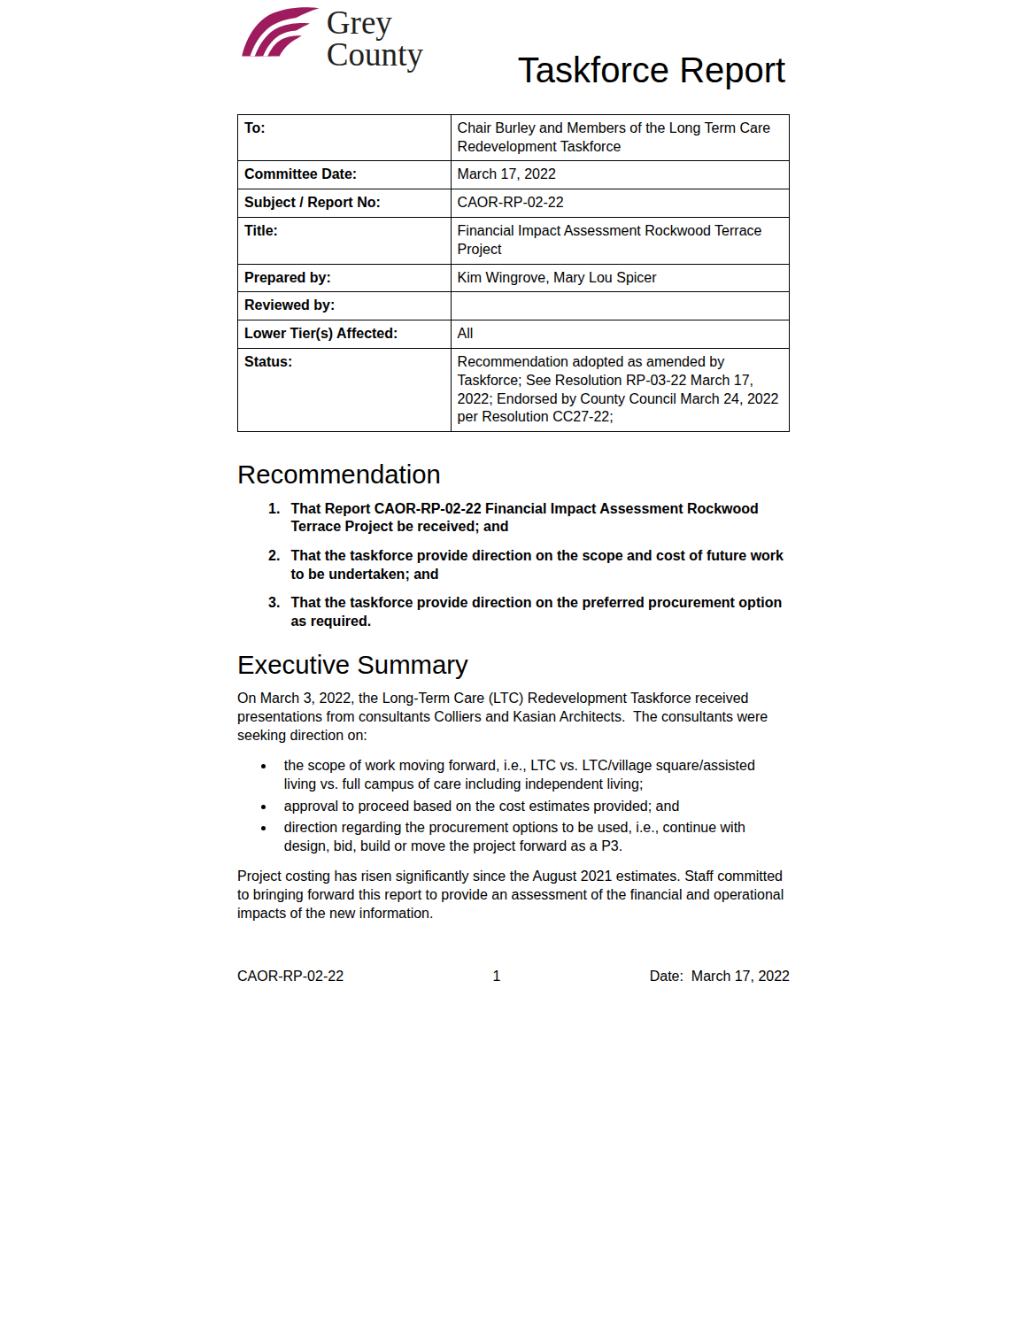Grey County
Taskforce Report
| To: | Chair Burley and Members of the Long Term Care Redevelopment Taskforce |
| Committee Date: | March 17, 2022 |
| Subject / Report No: | CAOR-RP-02-22 |
| Title: | Financial Impact Assessment Rockwood Terrace Project |
| Prepared by: | Kim Wingrove, Mary Lou Spicer |
| Reviewed by: | |
| Lower Tier(s) Affected: | All |
| Status: | Recommendation adopted as amended by Taskforce; See Resolution RP-03-22 March 17, 2022; Endorsed by County Council March 24, 2022 per Resolution CC27-22; |
Recommendation
That Report CAOR-RP-02-22 Financial Impact Assessment Rockwood Terrace Project be received; and
That the taskforce provide direction on the scope and cost of future work to be undertaken; and
That the taskforce provide direction on the preferred procurement option as required.
Executive Summary
On March 3, 2022, the Long-Term Care (LTC) Redevelopment Taskforce received presentations from consultants Colliers and Kasian Architects. The consultants were seeking direction on:
the scope of work moving forward, i.e., LTC vs. LTC/village square/assisted living vs. full campus of care including independent living;
approval to proceed based on the cost estimates provided; and
direction regarding the procurement options to be used, i.e., continue with design, bid, build or move the project forward as a P3.
Project costing has risen significantly since the August 2021 estimates. Staff committed to bringing forward this report to provide an assessment of the financial and operational impacts of the new information.
CAOR-RP-02-22
1
Date: March 17, 2022